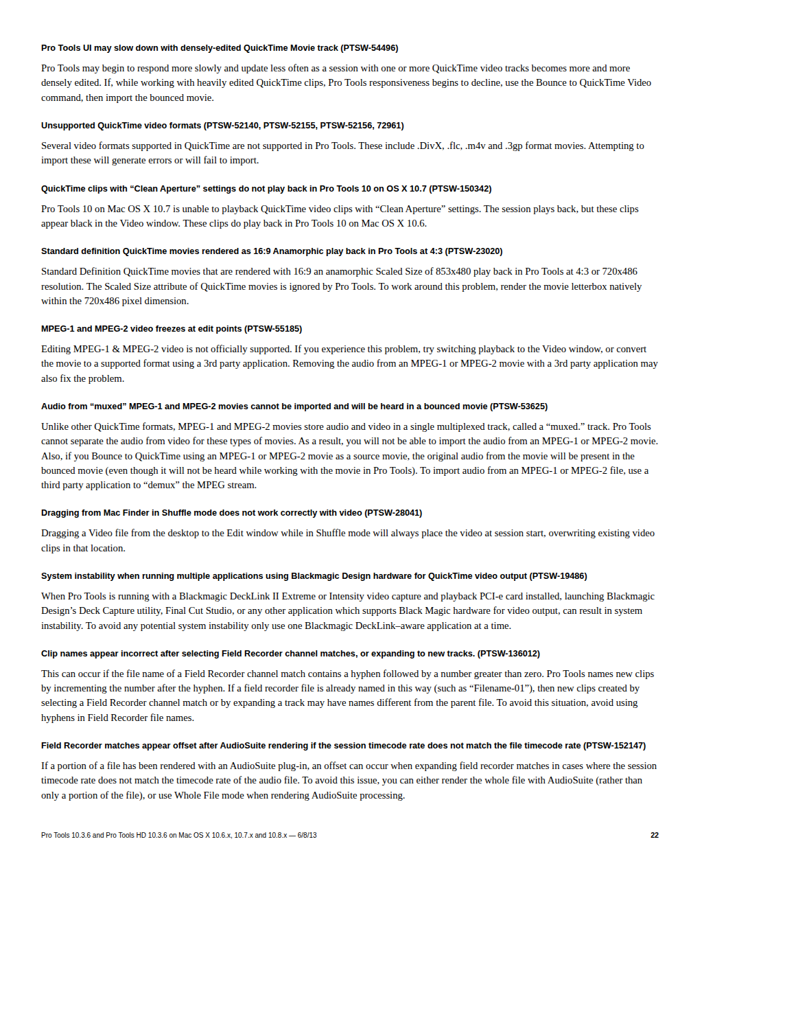Pro Tools UI may slow down with densely-edited QuickTime Movie track (PTSW-54496)
Pro Tools may begin to respond more slowly and update less often as a session with one or more QuickTime video tracks becomes more and more densely edited. If, while working with heavily edited QuickTime clips, Pro Tools responsiveness begins to decline, use the Bounce to QuickTime Video command, then import the bounced movie.
Unsupported QuickTime video formats (PTSW-52140, PTSW-52155, PTSW-52156, 72961)
Several video formats supported in QuickTime are not supported in Pro Tools. These include .DivX, .flc, .m4v and .3gp format movies. Attempting to import these will generate errors or will fail to import.
QuickTime clips with “Clean Aperture” settings do not play back in Pro Tools 10 on OS X 10.7 (PTSW-150342)
Pro Tools 10 on Mac OS X 10.7 is unable to playback QuickTime video clips with “Clean Aperture” settings. The session plays back, but these clips appear black in the Video window. These clips do play back in Pro Tools 10 on Mac OS X 10.6.
Standard definition QuickTime movies rendered as 16:9 Anamorphic play back in Pro Tools at 4:3 (PTSW-23020)
Standard Definition QuickTime movies that are rendered with 16:9 an anamorphic Scaled Size of 853x480 play back in Pro Tools at 4:3 or 720x486 resolution. The Scaled Size attribute of QuickTime movies is ignored by Pro Tools. To work around this problem, render the movie letterbox natively within the 720x486 pixel dimension.
MPEG-1 and MPEG-2 video freezes at edit points (PTSW-55185)
Editing MPEG-1 & MPEG-2 video is not officially supported. If you experience this problem, try switching playback to the Video window, or convert the movie to a supported format using a 3rd party application. Removing the audio from an MPEG-1 or MPEG-2 movie with a 3rd party application may also fix the problem.
Audio from “muxed” MPEG-1 and MPEG-2 movies cannot be imported and will be heard in a bounced movie (PTSW-53625)
Unlike other QuickTime formats, MPEG-1 and MPEG-2 movies store audio and video in a single multiplexed track, called a “muxed.” track. Pro Tools cannot separate the audio from video for these types of movies. As a result, you will not be able to import the audio from an MPEG-1 or MPEG-2 movie. Also, if you Bounce to QuickTime using an MPEG-1 or MPEG-2 movie as a source movie, the original audio from the movie will be present in the bounced movie (even though it will not be heard while working with the movie in Pro Tools). To import audio from an MPEG-1 or MPEG-2 file, use a third party application to “demux” the MPEG stream.
Dragging from Mac Finder in Shuffle mode does not work correctly with video (PTSW-28041)
Dragging a Video file from the desktop to the Edit window while in Shuffle mode will always place the video at session start, overwriting existing video clips in that location.
System instability when running multiple applications using Blackmagic Design hardware for QuickTime video output (PTSW-19486)
When Pro Tools is running with a Blackmagic DeckLink II Extreme or Intensity video capture and playback PCI-e card installed, launching Blackmagic Design’s Deck Capture utility, Final Cut Studio, or any other application which supports Black Magic hardware for video output, can result in system instability. To avoid any potential system instability only use one Blackmagic DeckLink–aware application at a time.
Clip names appear incorrect after selecting Field Recorder channel matches, or expanding to new tracks. (PTSW-136012)
This can occur if the file name of a Field Recorder channel match contains a hyphen followed by a number greater than zero. Pro Tools names new clips by incrementing the number after the hyphen. If a field recorder file is already named in this way (such as “Filename-01”), then new clips created by selecting a Field Recorder channel match or by expanding a track may have names different from the parent file. To avoid this situation, avoid using hyphens in Field Recorder file names.
Field Recorder matches appear offset after AudioSuite rendering if the session timecode rate does not match the file timecode rate (PTSW-152147)
If a portion of a file has been rendered with an AudioSuite plug-in, an offset can occur when expanding field recorder matches in cases where the session timecode rate does not match the timecode rate of the audio file. To avoid this issue, you can either render the whole file with AudioSuite (rather than only a portion of the file), or use Whole File mode when rendering AudioSuite processing.
Pro Tools 10.3.6 and Pro Tools HD 10.3.6 on Mac OS X 10.6.x, 10.7.x and 10.8.x — 6/8/13 22